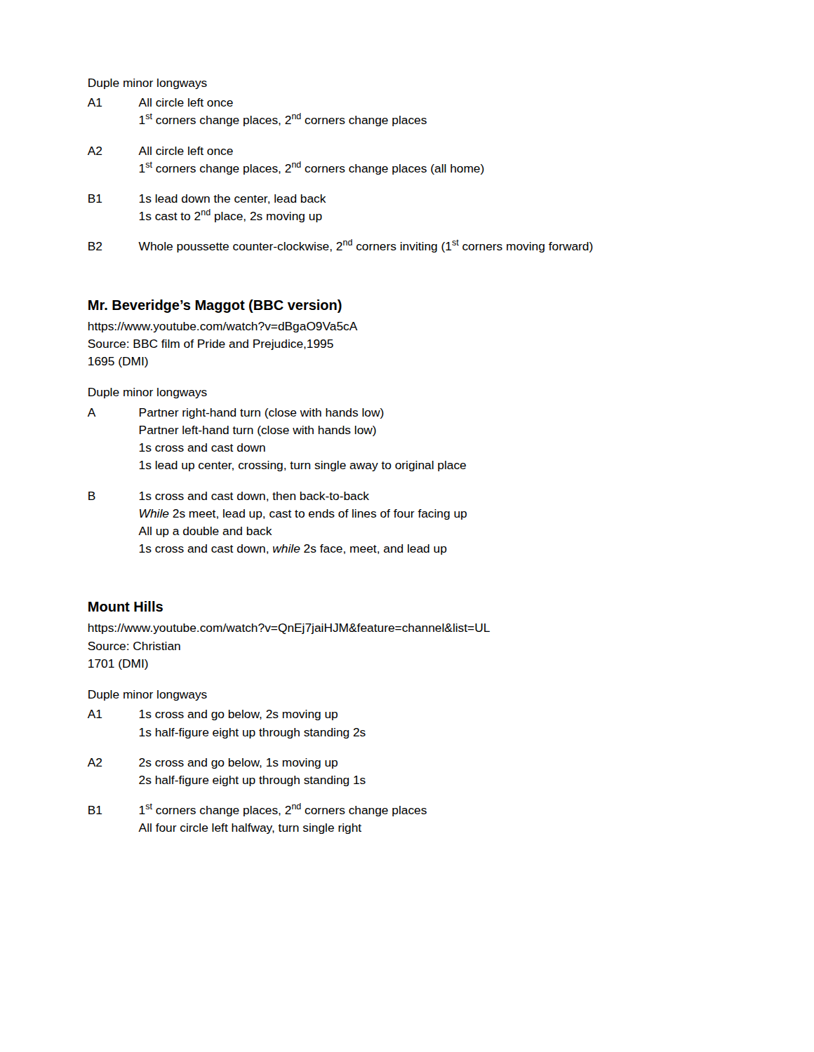Duple minor longways
| A1 | All circle left once 1 st corners change places, 2 nd corners change places |
| A2 | All circle left once 1 st corners change places, 2 nd corners change places (all home) |
| B1 | 1s lead down the center, lead back 1s cast to 2 nd place, 2s moving up |
| B2 | Whole poussette counter-clockwise, 2 nd corners inviting (1 st corners moving forward) |
Mr. Beveridge’s Maggot (BBC version)
https://www.youtube.com/watch?v=dBgaO9Va5cA
Source: BBC film of Pride and Prejudice,1995
1695 (DMI)
Duple minor longways
| A | Partner right-hand turn (close with hands low) Partner left-hand turn (close with hands low) 1s cross and cast down 1s lead up center, crossing, turn single away to original place |
| B | 1s cross and cast down, then back-to-back While 2s meet, lead up, cast to ends of lines of four facing up All up a double and back 1s cross and cast down, while 2s face, meet, and lead up |
Mount Hills
https://www.youtube.com/watch?v=QnEj7jaiHJM&feature=channel&list=UL
Source: Christian
1701 (DMI)
Duple minor longways
| A1 | 1s cross and go below, 2s moving up 1s half-figure eight up through standing 2s |
| A2 | 2s cross and go below, 1s moving up 2s half-figure eight up through standing 1s |
| B1 | 1 st corners change places, 2 nd corners change places All four circle left halfway, turn single right |